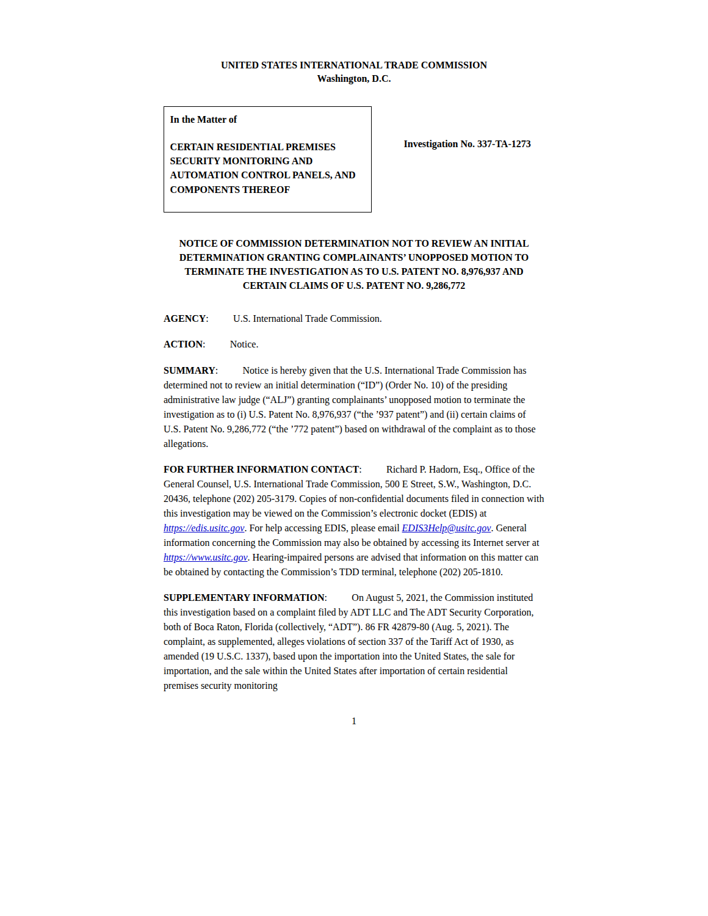UNITED STATES INTERNATIONAL TRADE COMMISSION
Washington, D.C.
In the Matter of
Certain Residential Premises Security Monitoring and Automation Control Panels, and Components Thereof
Investigation No. 337-TA-1273
Notice of Commission Determination Not to Review an Initial Determination Granting Complainants’ Unopposed Motion to Terminate the Investigation as to U.S. Patent No. 8,976,937 and Certain Claims of U.S. Patent No. 9,286,772
AGENCY: U.S. International Trade Commission.
ACTION: Notice.
SUMMARY: Notice is hereby given that the U.S. International Trade Commission has determined not to review an initial determination (“ID”) (Order No. 10) of the presiding administrative law judge (“ALJ”) granting complainants’ unopposed motion to terminate the investigation as to (i) U.S. Patent No. 8,976,937 (“the ’937 patent”) and (ii) certain claims of U.S. Patent No. 9,286,772 (“the ’772 patent”) based on withdrawal of the complaint as to those allegations.
FOR FURTHER INFORMATION CONTACT: Richard P. Hadorn, Esq., Office of the General Counsel, U.S. International Trade Commission, 500 E Street, S.W., Washington, D.C. 20436, telephone (202) 205-3179. Copies of non-confidential documents filed in connection with this investigation may be viewed on the Commission’s electronic docket (EDIS) at https://edis.usitc.gov. For help accessing EDIS, please email EDIS3Help@usitc.gov. General information concerning the Commission may also be obtained by accessing its Internet server at https://www.usitc.gov. Hearing-impaired persons are advised that information on this matter can be obtained by contacting the Commission’s TDD terminal, telephone (202) 205-1810.
SUPPLEMENTARY INFORMATION: On August 5, 2021, the Commission instituted this investigation based on a complaint filed by ADT LLC and The ADT Security Corporation, both of Boca Raton, Florida (collectively, “ADT”). 86 FR 42879-80 (Aug. 5, 2021). The complaint, as supplemented, alleges violations of section 337 of the Tariff Act of 1930, as amended (19 U.S.C. 1337), based upon the importation into the United States, the sale for importation, and the sale within the United States after importation of certain residential premises security monitoring
1